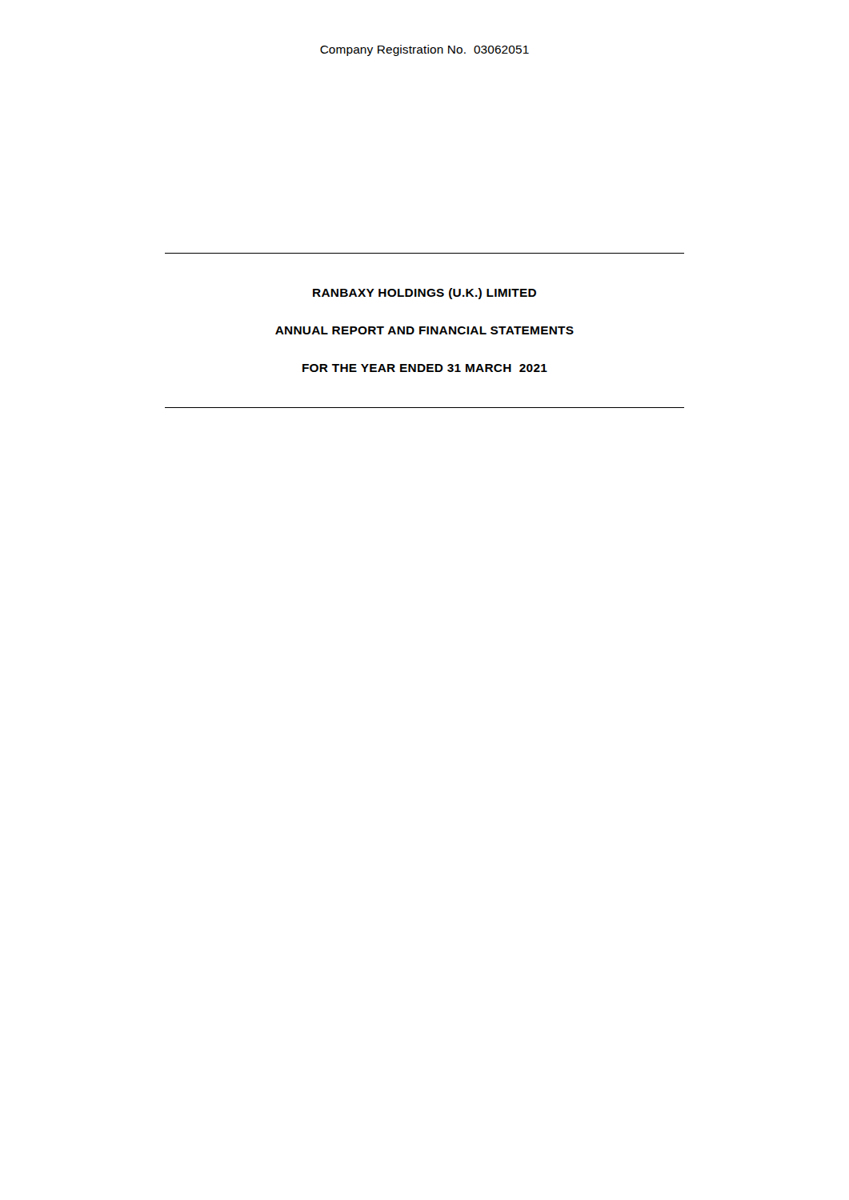Company Registration No. 03062051
RANBAXY HOLDINGS (U.K.) LIMITED
ANNUAL REPORT AND FINANCIAL STATEMENTS
FOR THE YEAR ENDED 31 MARCH 2021